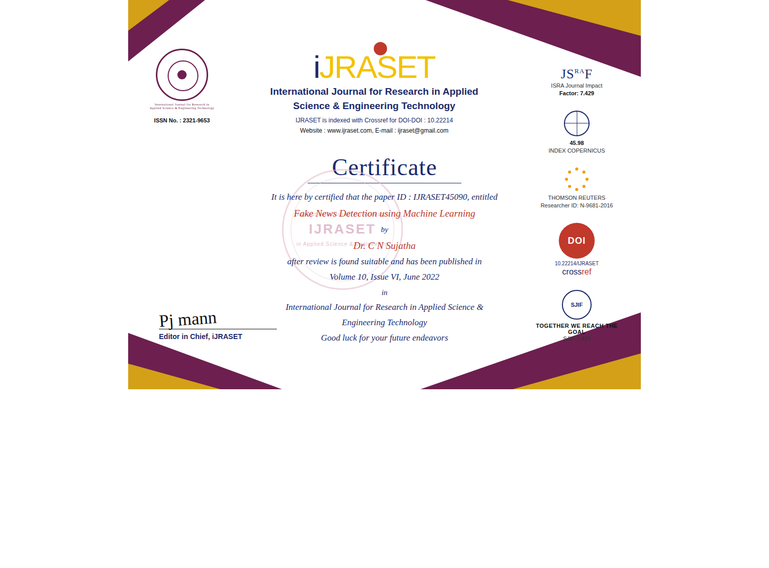International Journal for Research in Applied Science & Engineering Technology
ISSN No. : 2321-9653
iJRASET
International Journal for Research in Applied
Science & Engineering Technology
IJRASET is indexed with Crossref for DOI-DOI : 10.22214
Website : www.ijraset.com, E-mail : ijraset@gmail.com
Certificate
International Journal for Research
IJRASET
in Applied Science & Engineering
It is here by certified that the paper ID : IJRASET45090, entitled
Fake News Detection using Machine Learning
by
Dr. C N Sujatha
after review is found suitable and has been published in
Volume 10, Issue VI, June 2022
in
International Journal for Research in Applied Science &
Engineering Technology
Good luck for your future endeavors
Pj mann
Editor in Chief, iJRASET
JSRAF
ISRA Journal Impact
Factor: 7.429
45.98
INDEX COPERNICUS
THOMSON REUTERS
Researcher ID: N-9681-2016
DOI
10.22214/IJRASET
crossref
TOGETHER WE REACH THE GOAL
SJIF 7.429